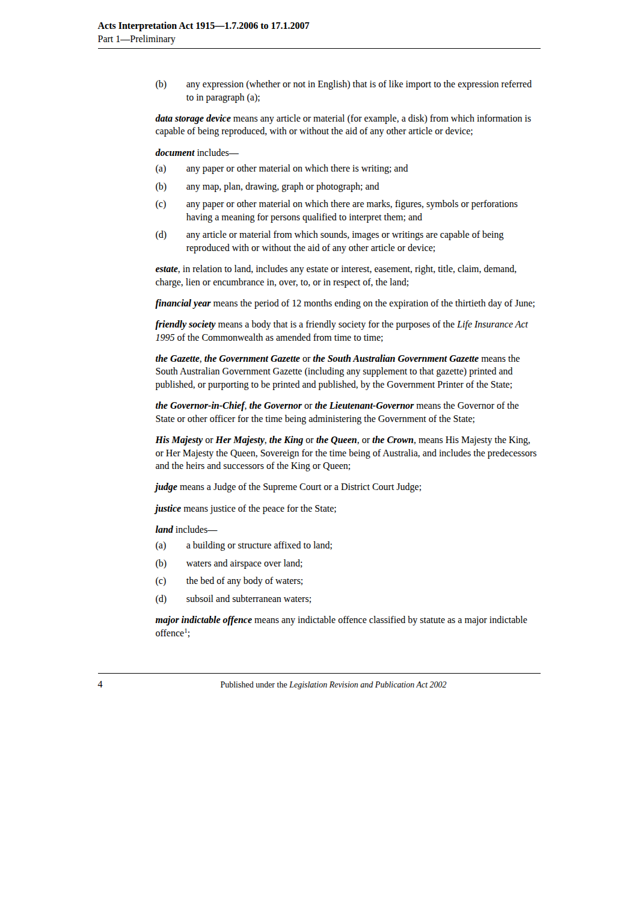Acts Interpretation Act 1915—1.7.2006 to 17.1.2007
Part 1—Preliminary
(b) any expression (whether or not in English) that is of like import to the expression referred to in paragraph (a);
data storage device means any article or material (for example, a disk) from which information is capable of being reproduced, with or without the aid of any other article or device;
document includes—
(a) any paper or other material on which there is writing; and
(b) any map, plan, drawing, graph or photograph; and
(c) any paper or other material on which there are marks, figures, symbols or perforations having a meaning for persons qualified to interpret them; and
(d) any article or material from which sounds, images or writings are capable of being reproduced with or without the aid of any other article or device;
estate, in relation to land, includes any estate or interest, easement, right, title, claim, demand, charge, lien or encumbrance in, over, to, or in respect of, the land;
financial year means the period of 12 months ending on the expiration of the thirtieth day of June;
friendly society means a body that is a friendly society for the purposes of the Life Insurance Act 1995 of the Commonwealth as amended from time to time;
the Gazette, the Government Gazette or the South Australian Government Gazette means the South Australian Government Gazette (including any supplement to that gazette) printed and published, or purporting to be printed and published, by the Government Printer of the State;
the Governor-in-Chief, the Governor or the Lieutenant-Governor means the Governor of the State or other officer for the time being administering the Government of the State;
His Majesty or Her Majesty, the King or the Queen, or the Crown, means His Majesty the King, or Her Majesty the Queen, Sovereign for the time being of Australia, and includes the predecessors and the heirs and successors of the King or Queen;
judge means a Judge of the Supreme Court or a District Court Judge;
justice means justice of the peace for the State;
land includes—
(a) a building or structure affixed to land;
(b) waters and airspace over land;
(c) the bed of any body of waters;
(d) subsoil and subterranean waters;
major indictable offence means any indictable offence classified by statute as a major indictable offence1;
4 Published under the Legislation Revision and Publication Act 2002